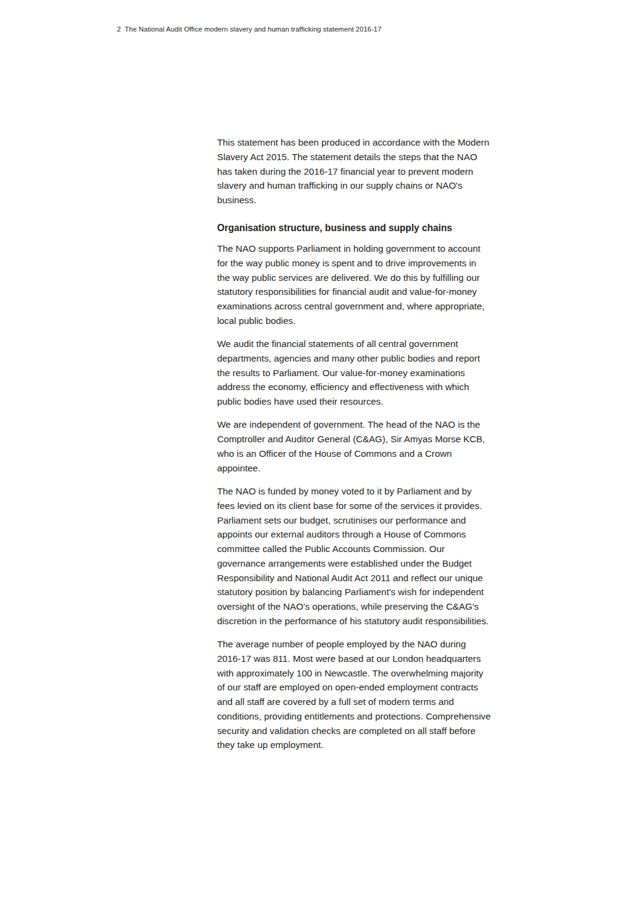2 The National Audit Office modern slavery and human trafficking statement 2016-17
This statement has been produced in accordance with the Modern Slavery Act 2015. The statement details the steps that the NAO has taken during the 2016-17 financial year to prevent modern slavery and human trafficking in our supply chains or NAO's business.
Organisation structure, business and supply chains
The NAO supports Parliament in holding government to account for the way public money is spent and to drive improvements in the way public services are delivered. We do this by fulfilling our statutory responsibilities for financial audit and value-for-money examinations across central government and, where appropriate, local public bodies.
We audit the financial statements of all central government departments, agencies and many other public bodies and report the results to Parliament. Our value-for-money examinations address the economy, efficiency and effectiveness with which public bodies have used their resources.
We are independent of government. The head of the NAO is the Comptroller and Auditor General (C&AG), Sir Amyas Morse KCB, who is an Officer of the House of Commons and a Crown appointee.
The NAO is funded by money voted to it by Parliament and by fees levied on its client base for some of the services it provides. Parliament sets our budget, scrutinises our performance and appoints our external auditors through a House of Commons committee called the Public Accounts Commission. Our governance arrangements were established under the Budget Responsibility and National Audit Act 2011 and reflect our unique statutory position by balancing Parliament's wish for independent oversight of the NAO's operations, while preserving the C&AG's discretion in the performance of his statutory audit responsibilities.
The average number of people employed by the NAO during 2016-17 was 811. Most were based at our London headquarters with approximately 100 in Newcastle. The overwhelming majority of our staff are employed on open-ended employment contracts and all staff are covered by a full set of modern terms and conditions, providing entitlements and protections. Comprehensive security and validation checks are completed on all staff before they take up employment.